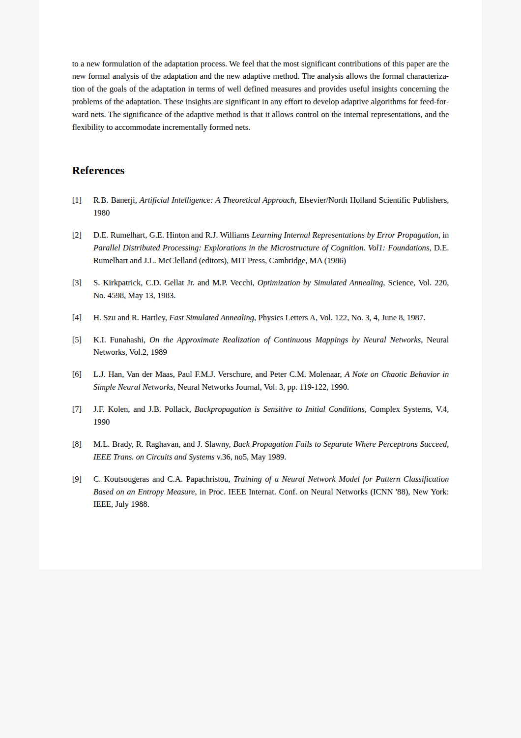to a new formulation of the adaptation process. We feel that the most significant contributions of this paper are the new formal analysis of the adaptation and the new adaptive method. The analysis allows the formal characterization of the goals of the adaptation in terms of well defined measures and provides useful insights concerning the problems of the adaptation. These insights are significant in any effort to develop adaptive algorithms for feed-forward nets. The significance of the adaptive method is that it allows control on the internal representations, and the flexibility to accommodate incrementally formed nets.
References
R.B. Banerji, Artificial Intelligence: A Theoretical Approach, Elsevier/North Holland Scientific Publishers, 1980
D.E. Rumelhart, G.E. Hinton and R.J. Williams Learning Internal Representations by Error Propagation, in Parallel Distributed Processing: Explorations in the Microstructure of Cognition. Vol1: Foundations, D.E. Rumelhart and J.L. McClelland (editors), MIT Press, Cambridge, MA (1986)
S. Kirkpatrick, C.D. Gellat Jr. and M.P. Vecchi, Optimization by Simulated Annealing, Science, Vol. 220, No. 4598, May 13, 1983.
H. Szu and R. Hartley, Fast Simulated Annealing, Physics Letters A, Vol. 122, No. 3, 4, June 8, 1987.
K.I. Funahashi, On the Approximate Realization of Continuous Mappings by Neural Networks, Neural Networks, Vol.2, 1989
L.J. Han, Van der Maas, Paul F.M.J. Verschure, and Peter C.M. Molenaar, A Note on Chaotic Behavior in Simple Neural Networks, Neural Networks Journal, Vol. 3, pp. 119-122, 1990.
J.F. Kolen, and J.B. Pollack, Backpropagation is Sensitive to Initial Conditions, Complex Systems, V.4, 1990
M.L. Brady, R. Raghavan, and J. Slawny, Back Propagation Fails to Separate Where Perceptrons Succeed, IEEE Trans. on Circuits and Systems v.36, no5, May 1989.
C. Koutsougeras and C.A. Papachristou, Training of a Neural Network Model for Pattern Classification Based on an Entropy Measure, in Proc. IEEE Internat. Conf. on Neural Networks (ICNN '88), New York: IEEE, July 1988.